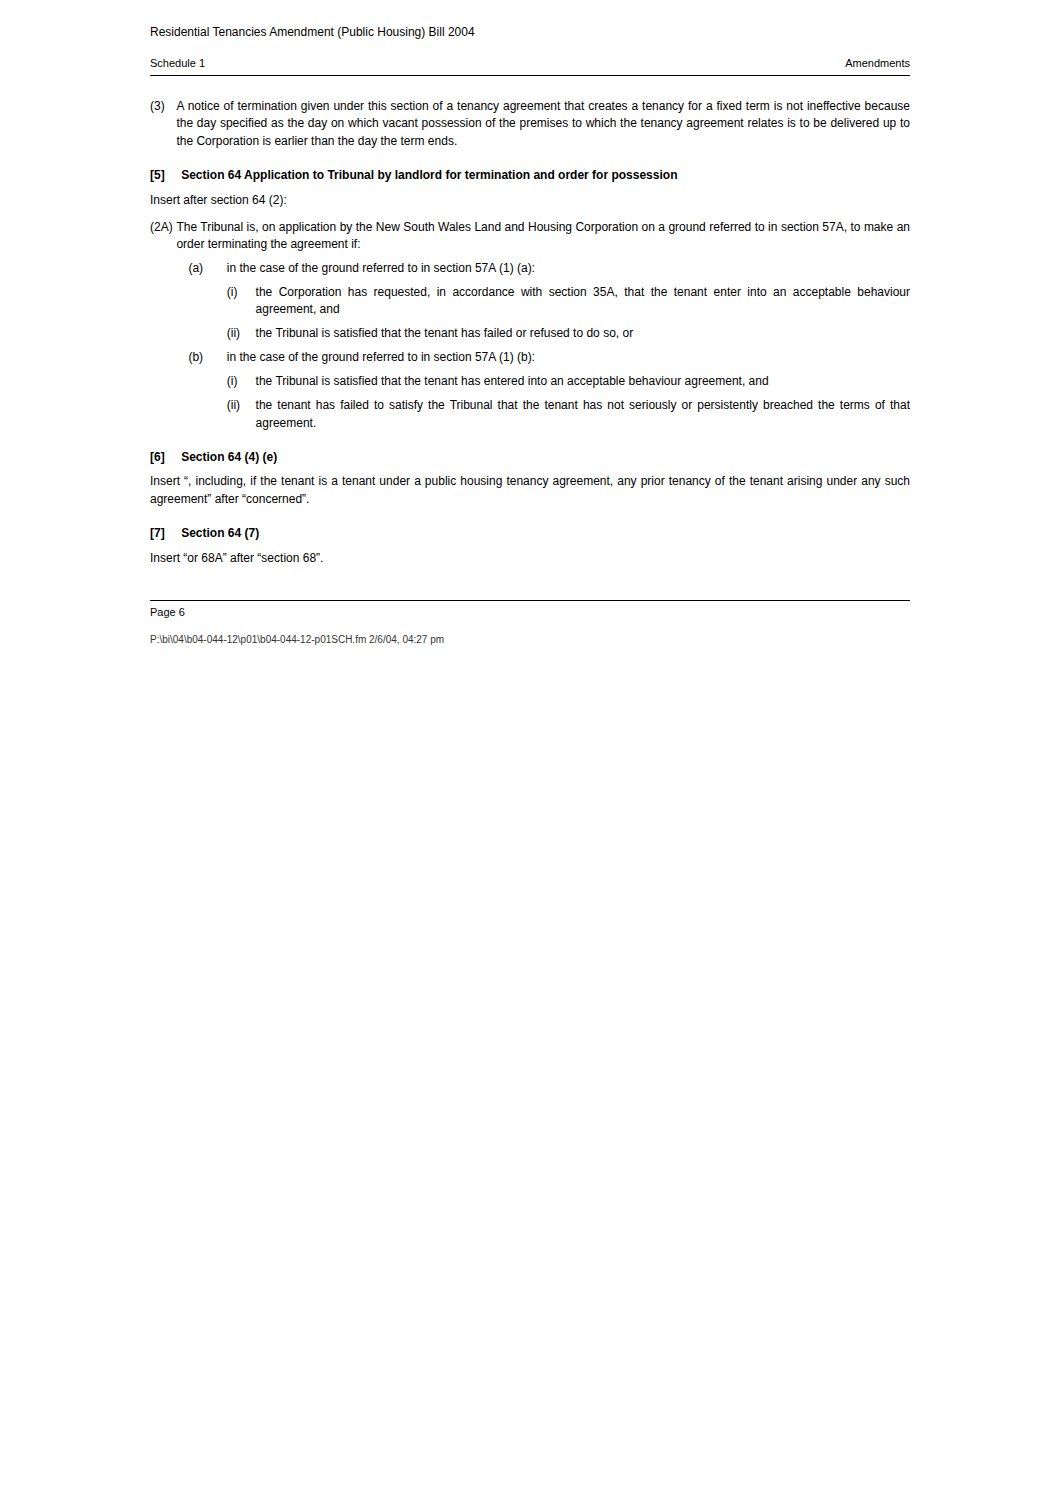Residential Tenancies Amendment (Public Housing) Bill 2004
Schedule 1 Amendments
(3) A notice of termination given under this section of a tenancy agreement that creates a tenancy for a fixed term is not ineffective because the day specified as the day on which vacant possession of the premises to which the tenancy agreement relates is to be delivered up to the Corporation is earlier than the day the term ends.
[5] Section 64 Application to Tribunal by landlord for termination and order for possession
Insert after section 64 (2):
(2A) The Tribunal is, on application by the New South Wales Land and Housing Corporation on a ground referred to in section 57A, to make an order terminating the agreement if:
(a) in the case of the ground referred to in section 57A (1) (a):
(i) the Corporation has requested, in accordance with section 35A, that the tenant enter into an acceptable behaviour agreement, and
(ii) the Tribunal is satisfied that the tenant has failed or refused to do so, or
(b) in the case of the ground referred to in section 57A (1) (b):
(i) the Tribunal is satisfied that the tenant has entered into an acceptable behaviour agreement, and
(ii) the tenant has failed to satisfy the Tribunal that the tenant has not seriously or persistently breached the terms of that agreement.
[6] Section 64 (4) (e)
Insert “, including, if the tenant is a tenant under a public housing tenancy agreement, any prior tenancy of the tenant arising under any such agreement” after “concerned”.
[7] Section 64 (7)
Insert “or 68A” after “section 68”.
Page 6
P:\bi\04\b04-044-12\p01\b04-044-12-p01SCH.fm 2/6/04, 04:27 pm